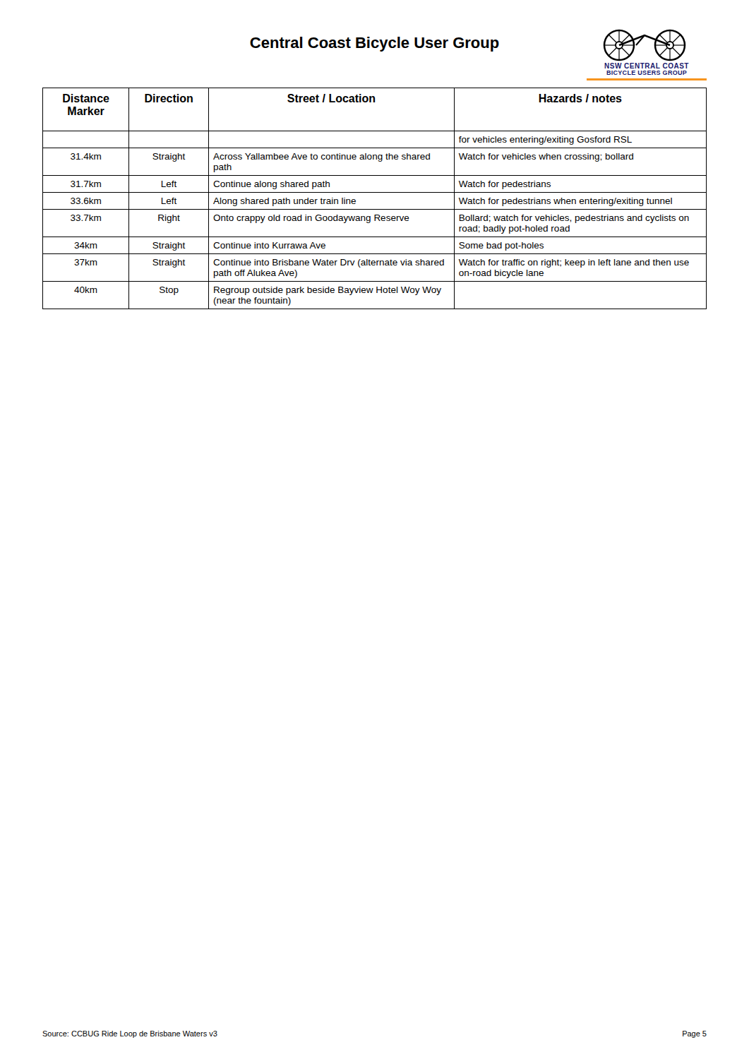Central Coast Bicycle User Group
NSW CENTRAL COAST
BICYCLE USERS GROUP
| Distance Marker | Direction | Street / Location | Hazards / notes |
| --- | --- | --- | --- |
| | | | for vehicles entering/exiting Gosford RSL |
| 31.4km | Straight | Across Yallambee Ave to continue along the shared path | Watch for vehicles when crossing; bollard |
| 31.7km | Left | Continue along shared path | Watch for pedestrians |
| 33.6km | Left | Along shared path under train line | Watch for pedestrians when entering/exiting tunnel |
| 33.7km | Right | Onto crappy old road in Goodaywang Reserve | Bollard; watch for vehicles, pedestrians and cyclists on road; badly pot-holed road |
| 34km | Straight | Continue into Kurrawa Ave | Some bad pot-holes |
| 37km | Straight | Continue into Brisbane Water Drv (alternate via shared path off Alukea Ave) | Watch for traffic on right; keep in left lane and then use on-road bicycle lane |
| 40km | Stop | Regroup outside park beside Bayview Hotel Woy Woy (near the fountain) | |
Source: CCBUG Ride Loop de Brisbane Waters v3 Page 5